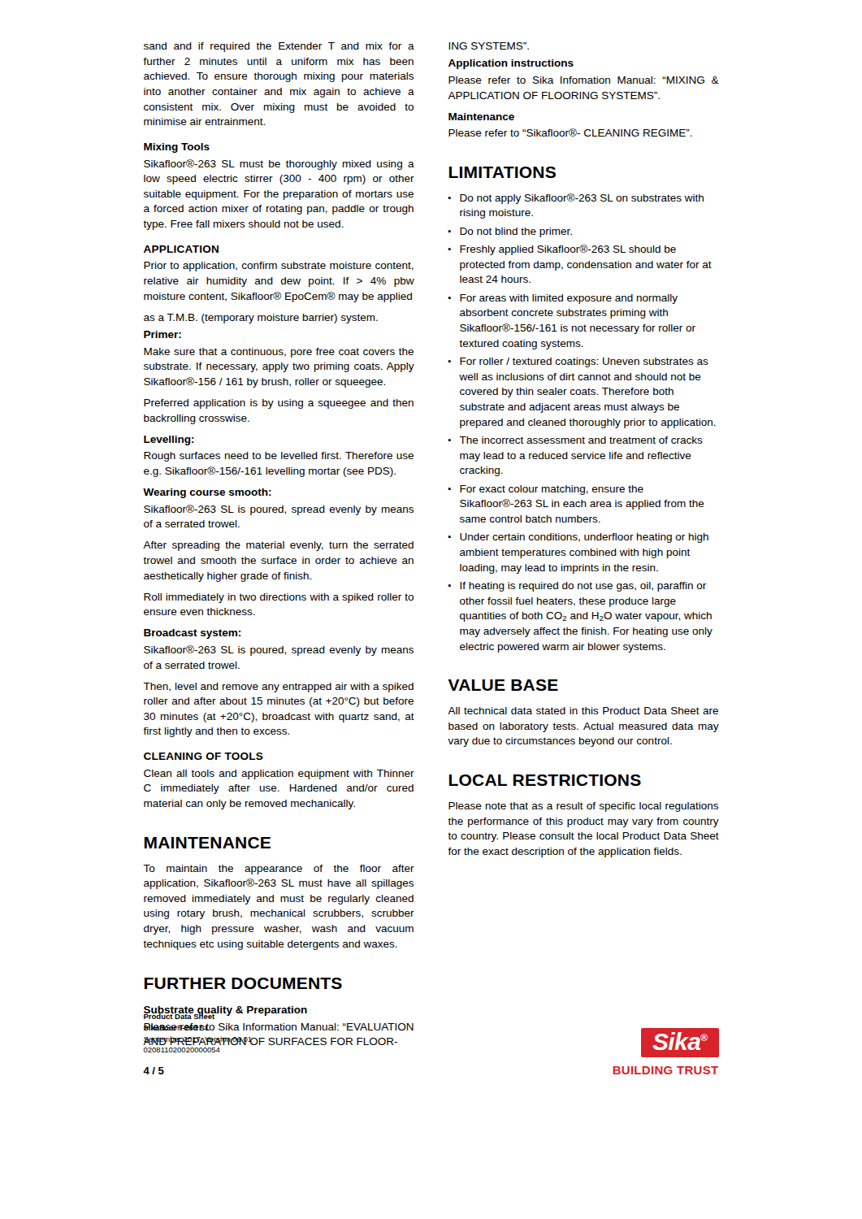sand and if required the Extender T and mix for a further 2 minutes until a uniform mix has been achieved. To ensure thorough mixing pour materials into another container and mix again to achieve a consistent mix. Over mixing must be avoided to minimise air entrainment.
Mixing Tools
Sikafloor®-263 SL must be thoroughly mixed using a low speed electric stirrer (300 - 400 rpm) or other suitable equipment. For the preparation of mortars use a forced action mixer of rotating pan, paddle or trough type. Free fall mixers should not be used.
APPLICATION
Prior to application, confirm substrate moisture content, relative air humidity and dew point. If > 4% pbw moisture content, Sikafloor® EpoCem® may be applied
as a T.M.B. (temporary moisture barrier) system.
Primer:
Make sure that a continuous, pore free coat covers the substrate. If necessary, apply two priming coats. Apply Sikafloor®-156 / 161 by brush, roller or squeegee.
Preferred application is by using a squeegee and then backrolling crosswise.
Levelling:
Rough surfaces need to be levelled first. Therefore use e.g. Sikafloor®-156/-161 levelling mortar (see PDS).
Wearing course smooth:
Sikafloor®-263 SL is poured, spread evenly by means of a serrated trowel.
After spreading the material evenly, turn the serrated trowel and smooth the surface in order to achieve an aesthetically higher grade of finish.
Roll immediately in two directions with a spiked roller to ensure even thickness.
Broadcast system:
Sikafloor®-263 SL is poured, spread evenly by means of a serrated trowel.
Then, level and remove any entrapped air with a spiked roller and after about 15 minutes (at +20°C) but before 30 minutes (at +20°C), broadcast with quartz sand, at first lightly and then to excess.
CLEANING OF TOOLS
Clean all tools and application equipment with Thinner C immediately after use. Hardened and/or cured material can only be removed mechanically.
MAINTENANCE
To maintain the appearance of the floor after application, Sikafloor®-263 SL must have all spillages removed immediately and must be regularly cleaned using rotary brush, mechanical scrubbers, scrubber dryer, high pressure washer, wash and vacuum techniques etc using suitable detergents and waxes.
FURTHER DOCUMENTS
Substrate quality & Preparation
Please refer to Sika Information Manual: “EVALUATION AND PREPARATION OF SURFACES FOR FLOOR-
ING SYSTEMS”.
Application instructions
Please refer to Sika Infomation Manual: “MIXING & APPLICATION OF FLOORING SYSTEMS”.
Maintenance
Please refer to “Sikafloor®- CLEANING REGIME”.
LIMITATIONS
Do not apply Sikafloor®-263 SL on substrates with rising moisture.
Do not blind the primer.
Freshly applied Sikafloor®-263 SL should be protected from damp, condensation and water for at least 24 hours.
For areas with limited exposure and normally absorbent concrete substrates priming with Sikafloor®-156/-161 is not necessary for roller or textured coating systems.
For roller / textured coatings: Uneven substrates as well as inclusions of dirt cannot and should not be covered by thin sealer coats. Therefore both substrate and adjacent areas must always be prepared and cleaned thoroughly prior to application.
The incorrect assessment and treatment of cracks may lead to a reduced service life and reflective cracking.
For exact colour matching, ensure the Sikafloor®-263 SL in each area is applied from the same control batch numbers.
Under certain conditions, underfloor heating or high ambient temperatures combined with high point loading, may lead to imprints in the resin.
If heating is required do not use gas, oil, paraffin or other fossil fuel heaters, these produce large quantities of both CO2 and H2O water vapour, which may adversely affect the finish. For heating use only electric powered warm air blower systems.
VALUE BASE
All technical data stated in this Product Data Sheet are based on laboratory tests. Actual measured data may vary due to circumstances beyond our control.
LOCAL RESTRICTIONS
Please note that as a result of specific local regulations the performance of this product may vary from country to country. Please consult the local Product Data Sheet for the exact description of the application fields.
Product Data Sheet
Sikafloor®-263 SL
September 2017, Version 06.01
020811020020000054
4 / 5
Sika®
BUILDING TRUST